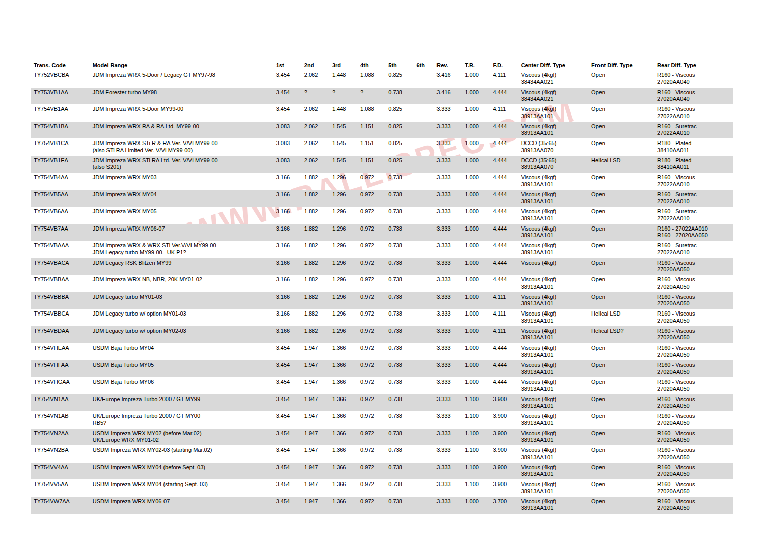WWW.RALLISPEC.COM
| Trans. Code | Model Range | 1st | 2nd | 3rd | 4th | 5th | 6th | Rev. | T.R. | F.D. | Center Diff. Type | Front Diff. Type | Rear Diff. Type |
| --- | --- | --- | --- | --- | --- | --- | --- | --- | --- | --- | --- | --- | --- |
| TY752VBCBA | JDM Impreza WRX 5-Door / Legacy GT MY97-98 | 3.454 | 2.062 | 1.448 | 1.088 | 0.825 | | 3.416 | 1.000 | 4.111 | Viscous (4kgf) 38434AA021 | Open | R160 - Viscous 27020AA040 |
| TY753VB1AA | JDM Forester turbo MY98 | 3.454 | ? | ? | ? | 0.738 | | 3.416 | 1.000 | 4.444 | Viscous (4kgf) 38434AA021 | Open | R160 - Viscous 27020AA040 |
| TY754VB1AA | JDM Impreza WRX 5-Door MY99-00 | 3.454 | 2.062 | 1.448 | 1.088 | 0.825 | | 3.333 | 1.000 | 4.111 | Viscous (4kgf) 38913AA101 | Open | R160 - Viscous 27022AA010 |
| TY754VB1BA | JDM Impreza WRX RA & RA Ltd. MY99-00 | 3.083 | 2.062 | 1.545 | 1.151 | 0.825 | | 3.333 | 1.000 | 4.444 | Viscous (4kgf) 38913AA101 | Open | R160 - Suretrac 27022AA010 |
| TY754VB1CA | JDM Impreza WRX STi R & RA Ver. V/VI MY99-00 (also STi RA Limited Ver. V/VI MY99-00) | 3.083 | 2.062 | 1.545 | 1.151 | 0.825 | | 3.333 | 1.000 | 4.444 | DCCD (35:65) 38913AA070 | Open | R180 - Plated 38410AA011 |
| TY754VB1EA | JDM Impreza WRX STi RA Ltd. Ver. V/VI MY99-00 (also S201) | 3.083 | 2.062 | 1.545 | 1.151 | 0.825 | | 3.333 | 1.000 | 4.444 | DCCD (35:65) 38913AA070 | Helical LSD | R180 - Plated 38410AA011 |
| TY754VB4AA | JDM Impreza WRX MY03 | 3.166 | 1.882 | 1.296 | 0.972 | 0.738 | | 3.333 | 1.000 | 4.444 | Viscous (4kgf) 38913AA101 | Open | R160 - Viscous 27022AA010 |
| TY754VB5AA | JDM Impreza WRX MY04 | 3.166 | 1.882 | 1.296 | 0.972 | 0.738 | | 3.333 | 1.000 | 4.444 | Viscous (4kgf) 38913AA101 | Open | R160 - Suretrac 27022AA010 |
| TY754VB6AA | JDM Impreza WRX MY05 | 3.166 | 1.882 | 1.296 | 0.972 | 0.738 | | 3.333 | 1.000 | 4.444 | Viscous (4kgf) 38913AA101 | Open | R160 - Suretrac 27022AA010 |
| TY754VB7AA | JDM Impreza WRX MY06-07 | 3.166 | 1.882 | 1.296 | 0.972 | 0.738 | | 3.333 | 1.000 | 4.444 | Viscous (4kgf) 38913AA101 | Open | R160 - 27022AA010 R160 - 27020AA050 |
| TY754VBAAA | JDM Impreza WRX & WRX STi Ver.V/VI MY99-00 JDM Legacy turbo MY99-00. UK P1? | 3.166 | 1.882 | 1.296 | 0.972 | 0.738 | | 3.333 | 1.000 | 4.444 | Viscous (4kgf) 38913AA101 | Open | R160 - Suretrac 27022AA010 |
| TY754VBACA | JDM Legacy RSK Blitzen MY99 | 3.166 | 1.882 | 1.296 | 0.972 | 0.738 | | 3.333 | 1.000 | 4.444 | Viscous (4kgf) | Open | R160 - Viscous 27020AA050 |
| TY754VBBAA | JDM Impreza WRX NB, NBR, 20K MY01-02 | 3.166 | 1.882 | 1.296 | 0.972 | 0.738 | | 3.333 | 1.000 | 4.444 | Viscous (4kgf) 38913AA101 | Open | R160 - Viscous 27020AA050 |
| TY754VBBBA | JDM Legacy turbo MY01-03 | 3.166 | 1.882 | 1.296 | 0.972 | 0.738 | | 3.333 | 1.000 | 4.111 | Viscous (4kgf) 38913AA101 | Open | R160 - Viscous 27020AA050 |
| TY754VBBCA | JDM Legacy turbo w/ option MY01-03 | 3.166 | 1.882 | 1.296 | 0.972 | 0.738 | | 3.333 | 1.000 | 4.111 | Viscous (4kgf) 38913AA101 | Helical LSD | R160 - Viscous 27020AA050 |
| TY754VBDAA | JDM Legacy turbo w/ option MY02-03 | 3.166 | 1.882 | 1.296 | 0.972 | 0.738 | | 3.333 | 1.000 | 4.111 | Viscous (4kgf) 38913AA101 | Helical LSD? | R160 - Viscous 27020AA050 |
| TY754VHEAA | USDM Baja Turbo MY04 | 3.454 | 1.947 | 1.366 | 0.972 | 0.738 | | 3.333 | 1.000 | 4.444 | Viscous (4kgf) 38913AA101 | Open | R160 - Viscous 27020AA050 |
| TY754VHFAA | USDM Baja Turbo MY05 | 3.454 | 1.947 | 1.366 | 0.972 | 0.738 | | 3.333 | 1.000 | 4.444 | Viscous (4kgf) 38913AA101 | Open | R160 - Viscous 27020AA050 |
| TY754VHGAA | USDM Baja Turbo MY06 | 3.454 | 1.947 | 1.366 | 0.972 | 0.738 | | 3.333 | 1.000 | 4.444 | Viscous (4kgf) 38913AA101 | Open | R160 - Viscous 27020AA050 |
| TY754VN1AA | UK/Europe Impreza Turbo 2000 / GT MY99 | 3.454 | 1.947 | 1.366 | 0.972 | 0.738 | | 3.333 | 1.100 | 3.900 | Viscous (4kgf) 38913AA101 | Open | R160 - Viscous 27020AA050 |
| TY754VN1AB | UK/Europe Impreza Turbo 2000 / GT MY00 RB5? | 3.454 | 1.947 | 1.366 | 0.972 | 0.738 | | 3.333 | 1.100 | 3.900 | Viscous (4kgf) 38913AA101 | Open | R160 - Viscous 27020AA050 |
| TY754VN2AA | USDM Impreza WRX MY02 (before Mar.02) UK/Europe WRX MY01-02 | 3.454 | 1.947 | 1.366 | 0.972 | 0.738 | | 3.333 | 1.100 | 3.900 | Viscous (4kgf) 38913AA101 | Open | R160 - Viscous 27020AA050 |
| TY754VN2BA | USDM Impreza WRX MY02-03 (starting Mar.02) | 3.454 | 1.947 | 1.366 | 0.972 | 0.738 | | 3.333 | 1.100 | 3.900 | Viscous (4kgf) 38913AA101 | Open | R160 - Viscous 27020AA050 |
| TY754VV4AA | USDM Impreza WRX MY04 (before Sept. 03) | 3.454 | 1.947 | 1.366 | 0.972 | 0.738 | | 3.333 | 1.100 | 3.900 | Viscous (4kgf) 38913AA101 | Open | R160 - Viscous 27020AA050 |
| TY754VV5AA | USDM Impreza WRX MY04 (starting Sept. 03) | 3.454 | 1.947 | 1.366 | 0.972 | 0.738 | | 3.333 | 1.100 | 3.900 | Viscous (4kgf) 38913AA101 | Open | R160 - Viscous 27020AA050 |
| TY754VW7AA | USDM Impreza WRX MY06-07 | 3.454 | 1.947 | 1.366 | 0.972 | 0.738 | | 3.333 | 1.000 | 3.700 | Viscous (4kgf) 38913AA101 | Open | R160 - Viscous 27020AA050 |